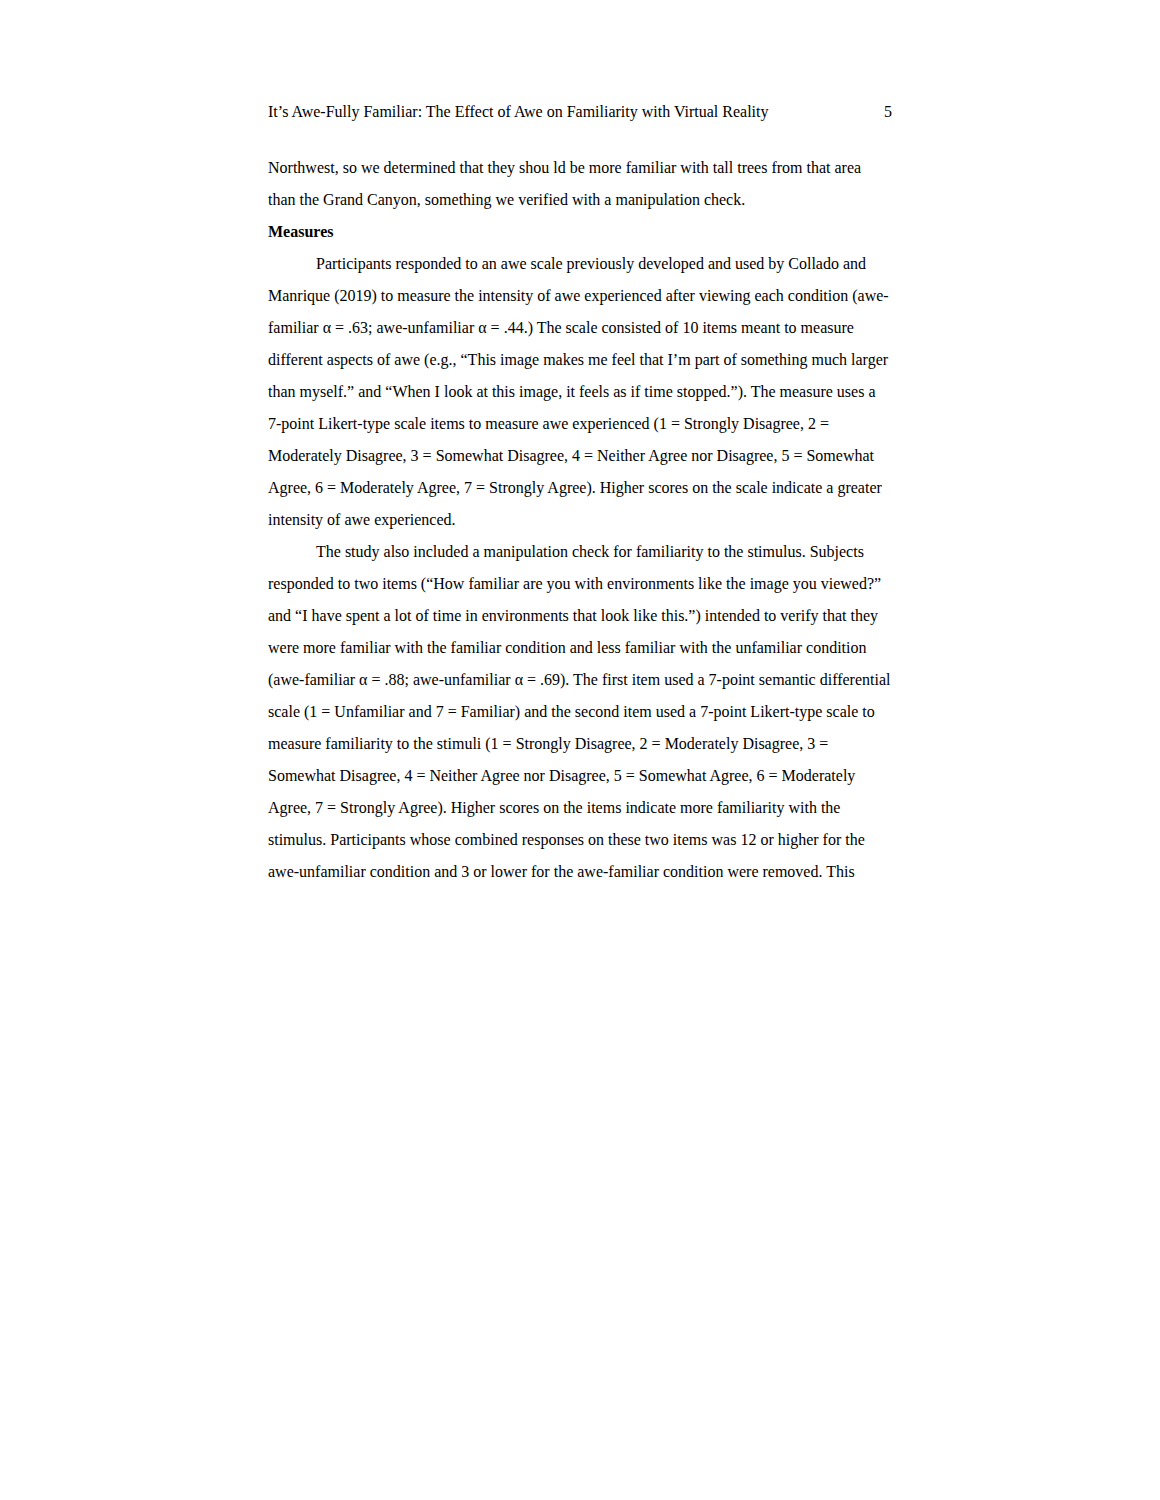It’s Awe-Fully Familiar: The Effect of Awe on Familiarity with Virtual Reality 5
Northwest, so we determined that they shou ld be more familiar with tall trees from that area than the Grand Canyon, something we verified with a manipulation check.
Measures
Participants responded to an awe scale previously developed and used by Collado and Manrique (2019) to measure the intensity of awe experienced after viewing each condition (awe-familiar α = .63; awe-unfamiliar α = .44.) The scale consisted of 10 items meant to measure different aspects of awe (e.g., “This image makes me feel that I’m part of something much larger than myself.” and “When I look at this image, it feels as if time stopped.”). The measure uses a 7-point Likert-type scale items to measure awe experienced (1 = Strongly Disagree, 2 = Moderately Disagree, 3 = Somewhat Disagree, 4 = Neither Agree nor Disagree, 5 = Somewhat Agree, 6 = Moderately Agree, 7 = Strongly Agree). Higher scores on the scale indicate a greater intensity of awe experienced.
The study also included a manipulation check for familiarity to the stimulus. Subjects responded to two items (“How familiar are you with environments like the image you viewed?” and “I have spent a lot of time in environments that look like this.”) intended to verify that they were more familiar with the familiar condition and less familiar with the unfamiliar condition (awe-familiar α = .88; awe-unfamiliar α = .69). The first item used a 7-point semantic differential scale (1 = Unfamiliar and 7 = Familiar) and the second item used a 7-point Likert-type scale to measure familiarity to the stimuli (1 = Strongly Disagree, 2 = Moderately Disagree, 3 = Somewhat Disagree, 4 = Neither Agree nor Disagree, 5 = Somewhat Agree, 6 = Moderately Agree, 7 = Strongly Agree). Higher scores on the items indicate more familiarity with the stimulus. Participants whose combined responses on these two items was 12 or higher for the awe-unfamiliar condition and 3 or lower for the awe-familiar condition were removed. This